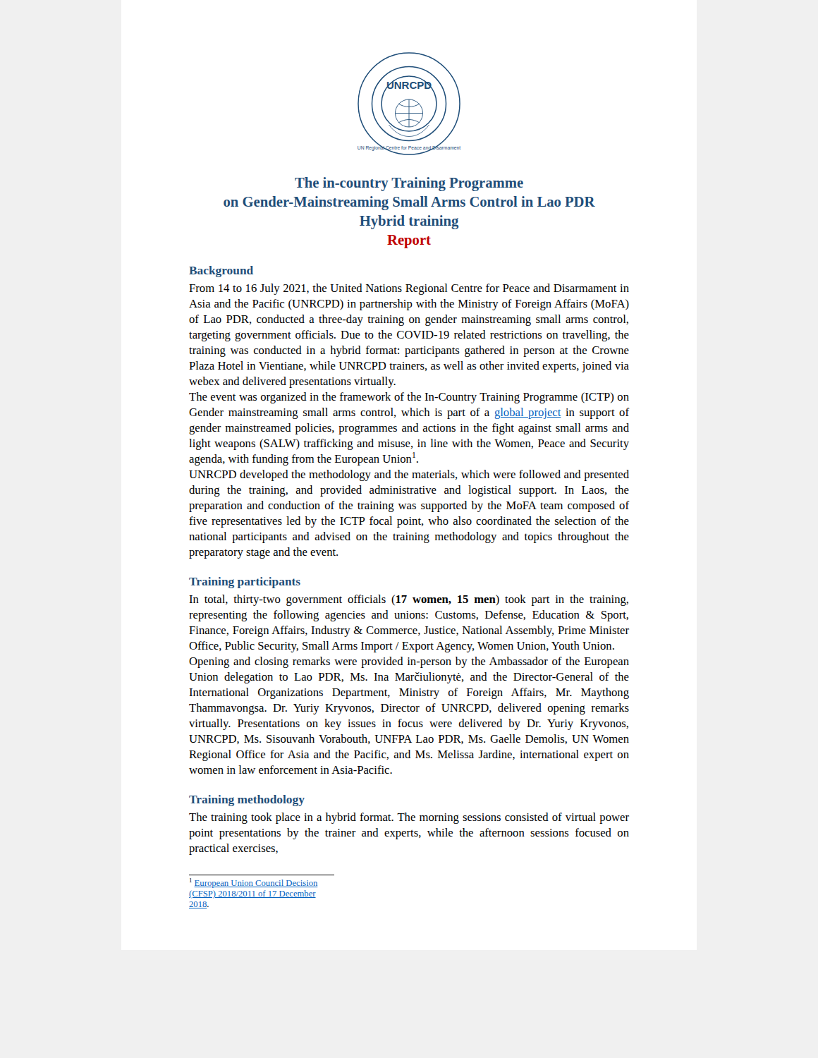The in-country Training Programme
on Gender-Mainstreaming Small Arms Control in Lao PDR
Hybrid training
Report
Background
From 14 to 16 July 2021, the United Nations Regional Centre for Peace and Disarmament in Asia and the Pacific (UNRCPD) in partnership with the Ministry of Foreign Affairs (MoFA) of Lao PDR, conducted a three-day training on gender mainstreaming small arms control, targeting government officials. Due to the COVID-19 related restrictions on travelling, the training was conducted in a hybrid format: participants gathered in person at the Crowne Plaza Hotel in Vientiane, while UNRCPD trainers, as well as other invited experts, joined via webex and delivered presentations virtually.
The event was organized in the framework of the In-Country Training Programme (ICTP) on Gender mainstreaming small arms control, which is part of a global project in support of gender mainstreamed policies, programmes and actions in the fight against small arms and light weapons (SALW) trafficking and misuse, in line with the Women, Peace and Security agenda, with funding from the European Union1.
UNRCPD developed the methodology and the materials, which were followed and presented during the training, and provided administrative and logistical support. In Laos, the preparation and conduction of the training was supported by the MoFA team composed of five representatives led by the ICTP focal point, who also coordinated the selection of the national participants and advised on the training methodology and topics throughout the preparatory stage and the event.
Training participants
In total, thirty-two government officials (17 women, 15 men) took part in the training, representing the following agencies and unions: Customs, Defense, Education & Sport, Finance, Foreign Affairs, Industry & Commerce, Justice, National Assembly, Prime Minister Office, Public Security, Small Arms Import / Export Agency, Women Union, Youth Union.
Opening and closing remarks were provided in-person by the Ambassador of the European Union delegation to Lao PDR, Ms. Ina Marčiulionytė, and the Director-General of the International Organizations Department, Ministry of Foreign Affairs, Mr. Maythong Thammavongsa. Dr. Yuriy Kryvonos, Director of UNRCPD, delivered opening remarks virtually. Presentations on key issues in focus were delivered by Dr. Yuriy Kryvonos, UNRCPD, Ms. Sisouvanh Vorabouth, UNFPA Lao PDR, Ms. Gaelle Demolis, UN Women Regional Office for Asia and the Pacific, and Ms. Melissa Jardine, international expert on women in law enforcement in Asia-Pacific.
Training methodology
The training took place in a hybrid format. The morning sessions consisted of virtual power point presentations by the trainer and experts, while the afternoon sessions focused on practical exercises,
1 European Union Council Decision (CFSP) 2018/2011 of 17 December 2018.